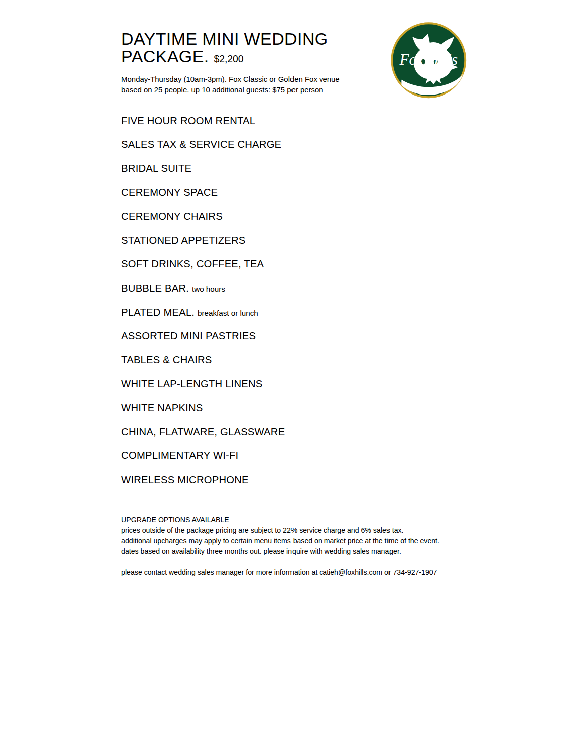Fox Hills Fox Hills
DAYTIME MINI WEDDING PACKAGE. $2,200
Monday-Thursday (10am-3pm). Fox Classic or Golden Fox venue
based on 25 people. up 10 additional guests: $75 per person
FIVE HOUR ROOM RENTAL
SALES TAX & SERVICE CHARGE
BRIDAL SUITE
CEREMONY SPACE
CEREMONY CHAIRS
STATIONED APPETIZERS
SOFT DRINKS, COFFEE, TEA
BUBBLE BAR. two hours
PLATED MEAL. breakfast or lunch
ASSORTED MINI PASTRIES
TABLES & CHAIRS
WHITE LAP-LENGTH LINENS
WHITE NAPKINS
CHINA, FLATWARE, GLASSWARE
COMPLIMENTARY WI-FI
WIRELESS MICROPHONE
UPGRADE OPTIONS AVAILABLE
prices outside of the package pricing are subject to 22% service charge and 6% sales tax.
additional upcharges may apply to certain menu items based on market price at the time of the event.
dates based on availability three months out. please inquire with wedding sales manager.
please contact wedding sales manager for more information at catieh@foxhills.com or 734-927-1907